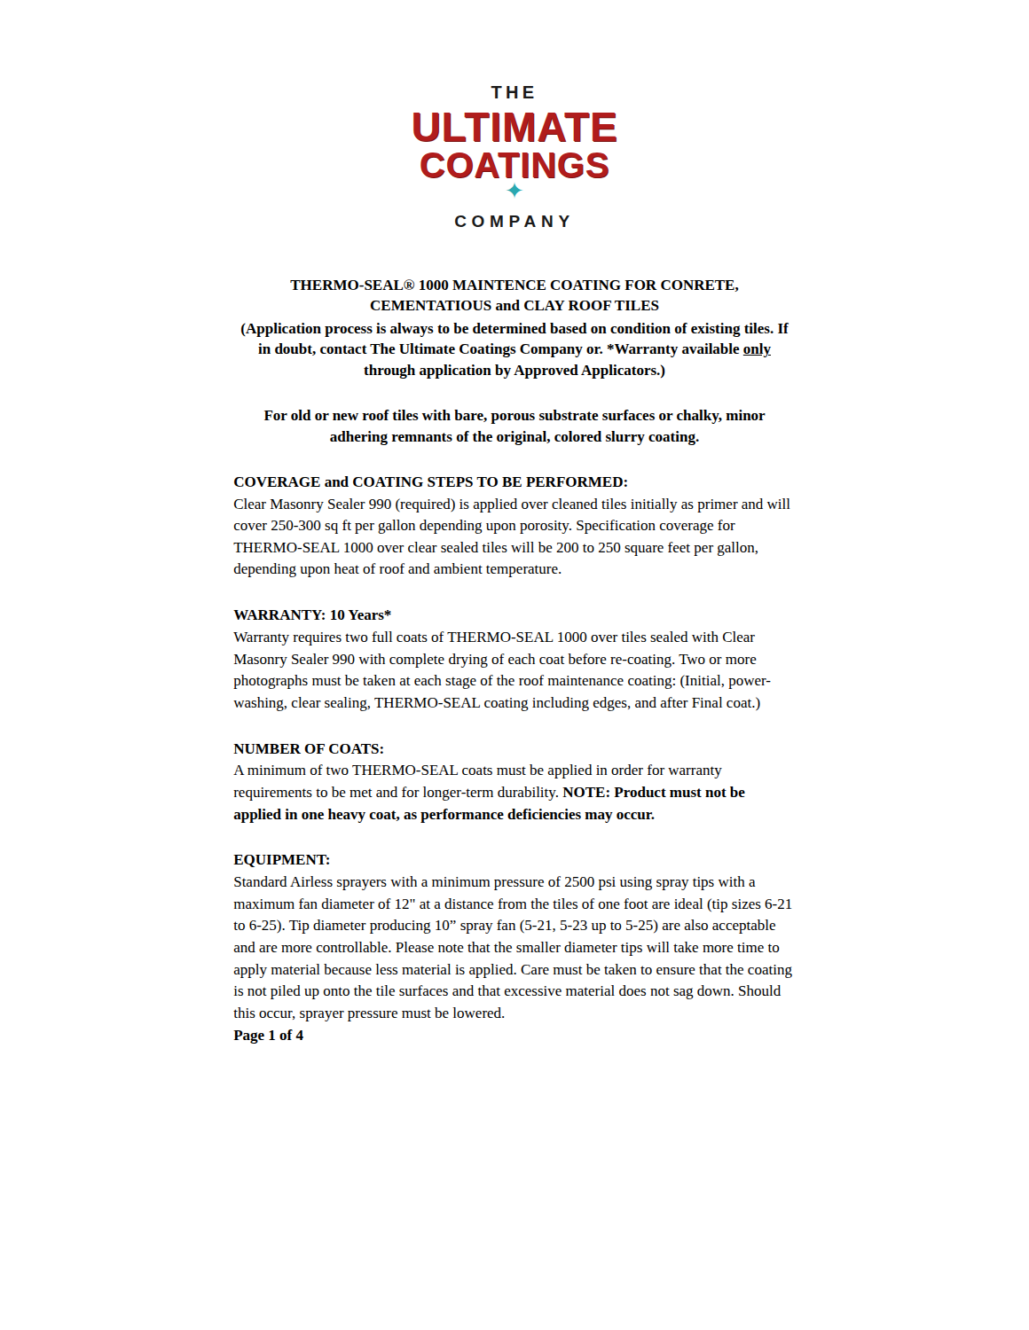THE
ULTIMATE
COATINGS
✦
COMPANY
THERMO-SEAL® 1000 MAINTENCE COATING FOR CONRETE,
CEMENTATIOUS and CLAY ROOF TILES
(Application process is always to be determined based on condition of existing tiles. If in doubt, contact The Ultimate Coatings Company or. *Warranty available only through application by Approved Applicators.)
For old or new roof tiles with bare, porous substrate surfaces or chalky, minor adhering remnants of the original, colored slurry coating.
COVERAGE and COATING STEPS TO BE PERFORMED:
Clear Masonry Sealer 990 (required) is applied over cleaned tiles initially as primer and will cover 250-300 sq ft per gallon depending upon porosity. Specification coverage for THERMO-SEAL 1000 over clear sealed tiles will be 200 to 250 square feet per gallon, depending upon heat of roof and ambient temperature.
WARRANTY: 10 Years*
Warranty requires two full coats of THERMO-SEAL 1000 over tiles sealed with Clear Masonry Sealer 990 with complete drying of each coat before re-coating. Two or more photographs must be taken at each stage of the roof maintenance coating: (Initial, power-washing, clear sealing, THERMO-SEAL coating including edges, and after Final coat.)
NUMBER OF COATS:
A minimum of two THERMO-SEAL coats must be applied in order for warranty requirements to be met and for longer-term durability. NOTE: Product must not be applied in one heavy coat, as performance deficiencies may occur.
EQUIPMENT:
Standard Airless sprayers with a minimum pressure of 2500 psi using spray tips with a maximum fan diameter of 12" at a distance from the tiles of one foot are ideal (tip sizes 6-21 to 6-25). Tip diameter producing 10” spray fan (5-21, 5-23 up to 5-25) are also acceptable and are more controllable. Please note that the smaller diameter tips will take more time to apply material because less material is applied. Care must be taken to ensure that the coating is not piled up onto the tile surfaces and that excessive material does not sag down. Should this occur, sprayer pressure must be lowered.
Page 1 of 4